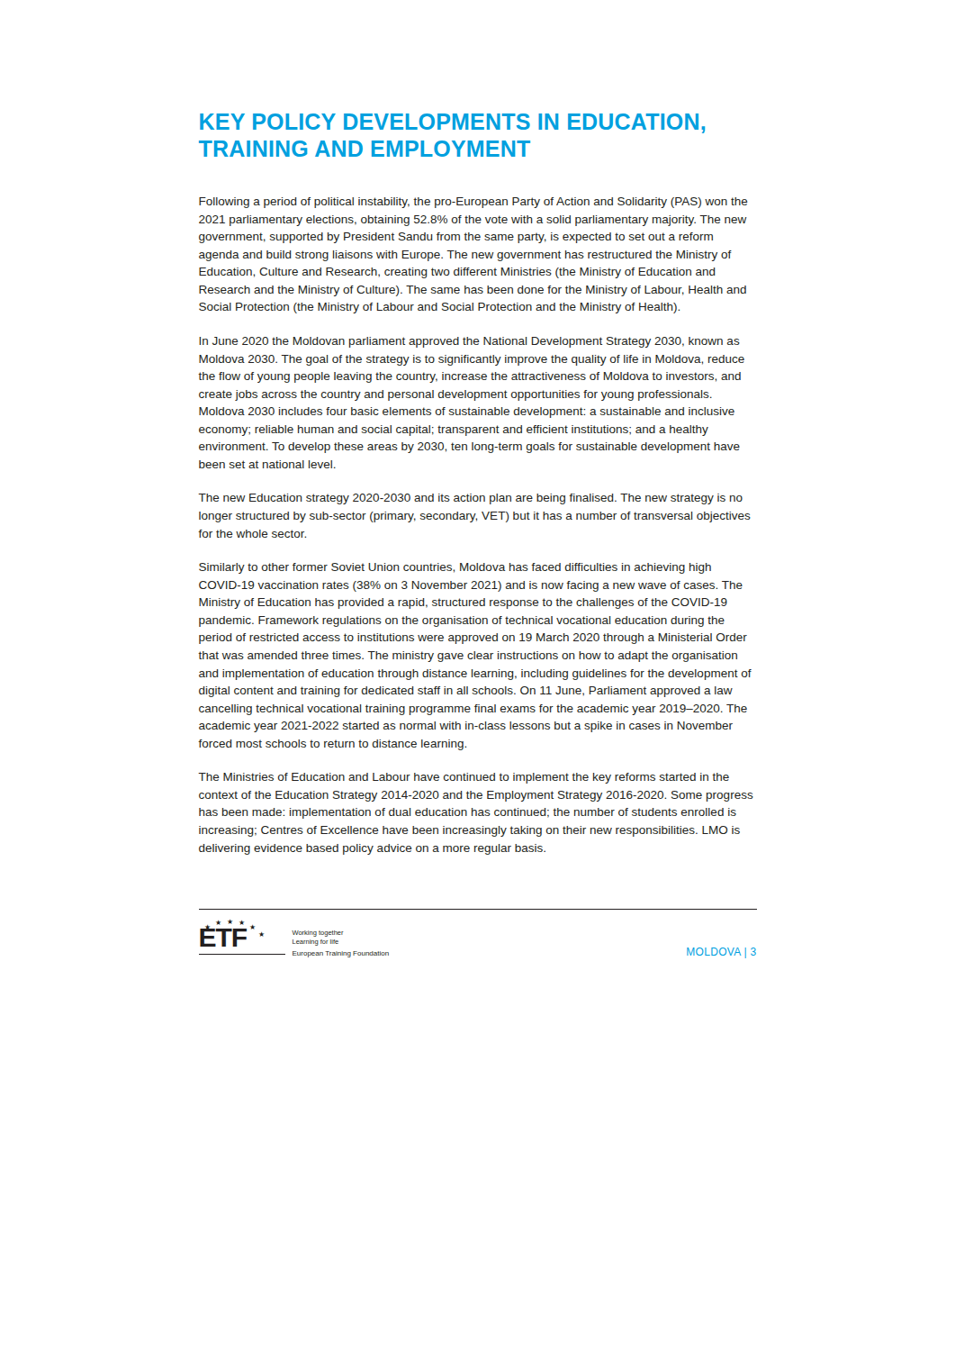KEY POLICY DEVELOPMENTS IN EDUCATION,
TRAINING AND EMPLOYMENT
Following a period of political instability, the pro-European Party of Action and Solidarity (PAS) won the 2021 parliamentary elections, obtaining 52.8% of the vote with a solid parliamentary majority. The new government, supported by President Sandu from the same party, is expected to set out a reform agenda and build strong liaisons with Europe. The new government has restructured the Ministry of Education, Culture and Research, creating two different Ministries (the Ministry of Education and Research and the Ministry of Culture). The same has been done for the Ministry of Labour, Health and Social Protection (the Ministry of Labour and Social Protection and the Ministry of Health).
In June 2020 the Moldovan parliament approved the National Development Strategy 2030, known as Moldova 2030. The goal of the strategy is to significantly improve the quality of life in Moldova, reduce the flow of young people leaving the country, increase the attractiveness of Moldova to investors, and create jobs across the country and personal development opportunities for young professionals. Moldova 2030 includes four basic elements of sustainable development: a sustainable and inclusive economy; reliable human and social capital; transparent and efficient institutions; and a healthy environment. To develop these areas by 2030, ten long-term goals for sustainable development have been set at national level.
The new Education strategy 2020-2030 and its action plan are being finalised. The new strategy is no longer structured by sub-sector (primary, secondary, VET) but it has a number of transversal objectives for the whole sector.
Similarly to other former Soviet Union countries, Moldova has faced difficulties in achieving high COVID-19 vaccination rates (38% on 3 November 2021) and is now facing a new wave of cases. The Ministry of Education has provided a rapid, structured response to the challenges of the COVID-19 pandemic. Framework regulations on the organisation of technical vocational education during the period of restricted access to institutions were approved on 19 March 2020 through a Ministerial Order that was amended three times. The ministry gave clear instructions on how to adapt the organisation and implementation of education through distance learning, including guidelines for the development of digital content and training for dedicated staff in all schools. On 11 June, Parliament approved a law cancelling technical vocational training programme final exams for the academic year 2019–2020. The academic year 2021-2022 started as normal with in-class lessons but a spike in cases in November forced most schools to return to distance learning.
The Ministries of Education and Labour have continued to implement the key reforms started in the context of the Education Strategy 2014-2020 and the Employment Strategy 2016-2020. Some progress has been made: implementation of dual education has continued; the number of students enrolled is increasing; Centres of Excellence have been increasingly taking on their new responsibilities. LMO is delivering evidence based policy advice on a more regular basis.
★ ★ ★ ★ ★ ★ ETF
Working together
Learning for life
European Training Foundation
MOLDOVA | 3